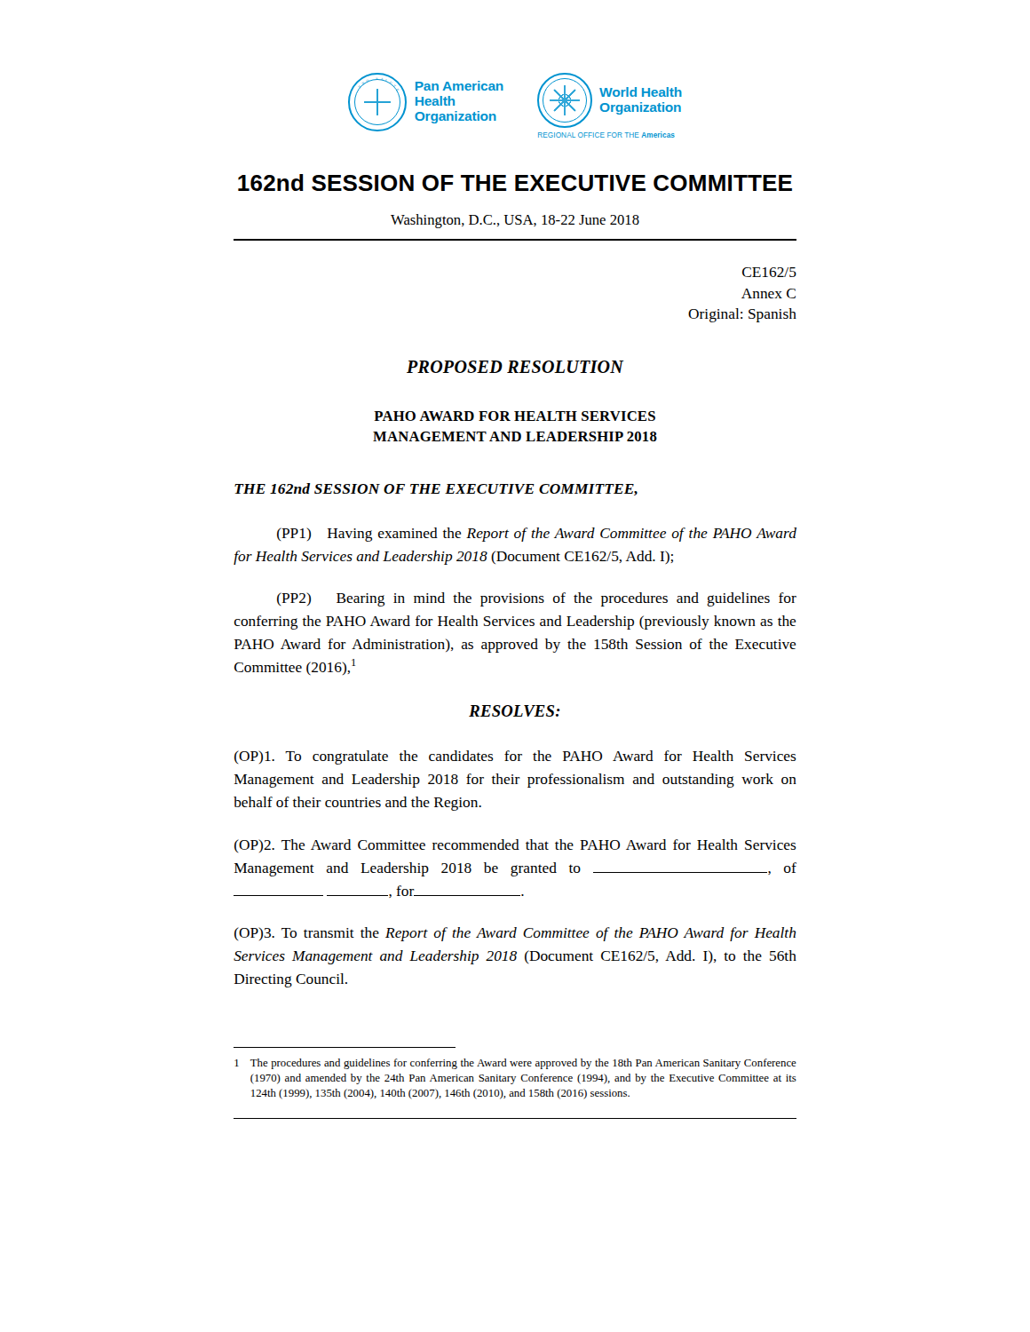P R O S A L U T E
Pan American
Health
Organization
World Health
Organization
REGIONAL OFFICE FOR THE Americas
162nd SESSION OF THE EXECUTIVE COMMITTEE
Washington, D.C., USA, 18-22 June 2018
CE162/5
Annex C
Original: Spanish
PROPOSED RESOLUTION
PAHO AWARD FOR HEALTH SERVICES
MANAGEMENT AND LEADERSHIP 2018
THE 162nd SESSION OF THE EXECUTIVE COMMITTEE,
(PP1) Having examined the Report of the Award Committee of the PAHO Award for Health Services and Leadership 2018 (Document CE162/5, Add. I);
(PP2) Bearing in mind the provisions of the procedures and guidelines for conferring the PAHO Award for Health Services and Leadership (previously known as the PAHO Award for Administration), as approved by the 158th Session of the Executive Committee (2016),1
RESOLVES:
(OP)1. To congratulate the candidates for the PAHO Award for Health Services Management and Leadership 2018 for their professionalism and outstanding work on behalf of their countries and the Region.
(OP)2. The Award Committee recommended that the PAHO Award for Health Services Management and Leadership 2018 be granted to , of , for .
(OP)3. To transmit the Report of the Award Committee of the PAHO Award for Health Services Management and Leadership 2018 (Document CE162/5, Add. I), to the 56th Directing Council.
1
The procedures and guidelines for conferring the Award were approved by the 18th Pan American Sanitary Conference (1970) and amended by the 24th Pan American Sanitary Conference (1994), and by the Executive Committee at its 124th (1999), 135th (2004), 140th (2007), 146th (2010), and 158th (2016) sessions.